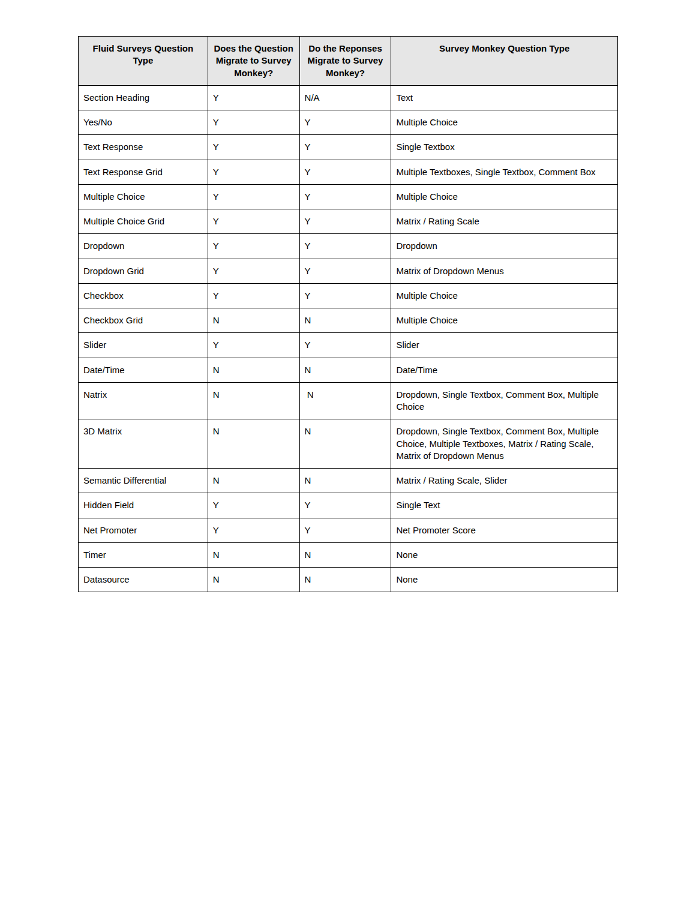Fluid Surveys question type migration to Survey Monkey
| Fluid Surveys Question Type | Does the Question Migrate to Survey Monkey? | Do the Reponses Migrate to Survey Monkey? | Survey Monkey Question Type |
| --- | --- | --- | --- |
| Section Heading | Y | N/A | Text |
| Yes/No | Y | Y | Multiple Choice |
| Text Response | Y | Y | Single Textbox |
| Text Response Grid | Y | Y | Multiple Textboxes, Single Textbox, Comment Box |
| Multiple Choice | Y | Y | Multiple Choice |
| Multiple Choice Grid | Y | Y | Matrix / Rating Scale |
| Dropdown | Y | Y | Dropdown |
| Dropdown Grid | Y | Y | Matrix of Dropdown Menus |
| Checkbox | Y | Y | Multiple Choice |
| Checkbox Grid | N | N | Multiple Choice |
| Slider | Y | Y | Slider |
| Date/Time | N | N | Date/Time |
| Natrix | N | N | Dropdown, Single Textbox, Comment Box, Multiple Choice |
| 3D Matrix | N | N | Dropdown, Single Textbox, Comment Box, Multiple Choice, Multiple Textboxes, Matrix / Rating Scale, Matrix of Dropdown Menus |
| Semantic Differential | N | N | Matrix / Rating Scale, Slider |
| Hidden Field | Y | Y | Single Text |
| Net Promoter | Y | Y | Net Promoter Score |
| Timer | N | N | None |
| Datasource | N | N | None |